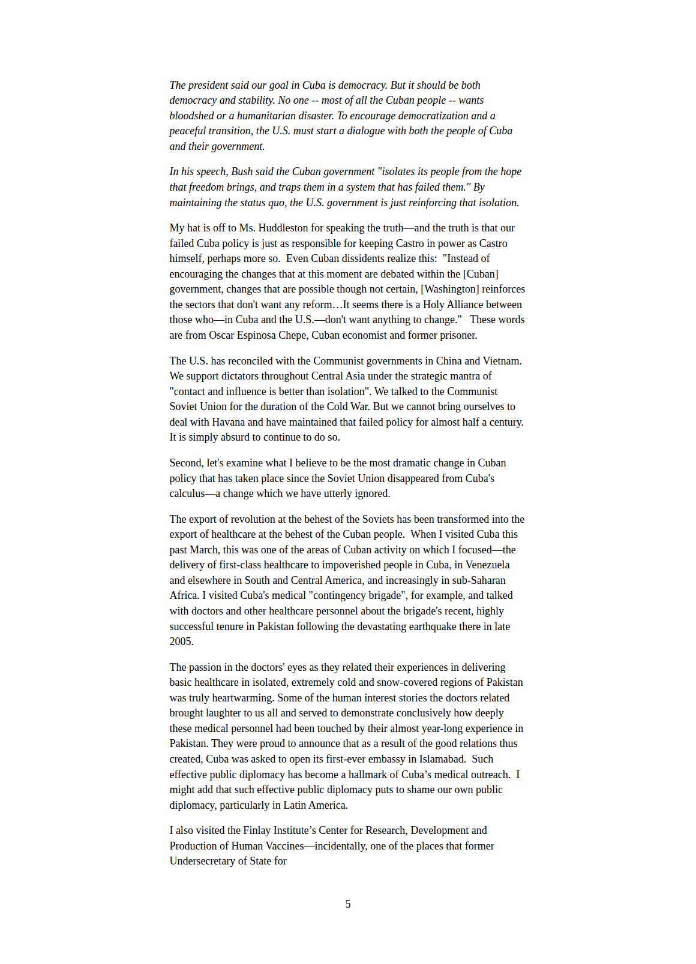The president said our goal in Cuba is democracy. But it should be both democracy and stability. No one -- most of all the Cuban people -- wants bloodshed or a humanitarian disaster. To encourage democratization and a peaceful transition, the U.S. must start a dialogue with both the people of Cuba and their government.
In his speech, Bush said the Cuban government "isolates its people from the hope that freedom brings, and traps them in a system that has failed them." By maintaining the status quo, the U.S. government is just reinforcing that isolation.
My hat is off to Ms. Huddleston for speaking the truth—and the truth is that our failed Cuba policy is just as responsible for keeping Castro in power as Castro himself, perhaps more so. Even Cuban dissidents realize this: "Instead of encouraging the changes that at this moment are debated within the [Cuban] government, changes that are possible though not certain, [Washington] reinforces the sectors that don't want any reform…It seems there is a Holy Alliance between those who—in Cuba and the U.S.—don't want anything to change." These words are from Oscar Espinosa Chepe, Cuban economist and former prisoner.
The U.S. has reconciled with the Communist governments in China and Vietnam. We support dictators throughout Central Asia under the strategic mantra of "contact and influence is better than isolation". We talked to the Communist Soviet Union for the duration of the Cold War. But we cannot bring ourselves to deal with Havana and have maintained that failed policy for almost half a century. It is simply absurd to continue to do so.
Second, let's examine what I believe to be the most dramatic change in Cuban policy that has taken place since the Soviet Union disappeared from Cuba's calculus—a change which we have utterly ignored.
The export of revolution at the behest of the Soviets has been transformed into the export of healthcare at the behest of the Cuban people. When I visited Cuba this past March, this was one of the areas of Cuban activity on which I focused—the delivery of first-class healthcare to impoverished people in Cuba, in Venezuela and elsewhere in South and Central America, and increasingly in sub-Saharan Africa. I visited Cuba's medical "contingency brigade", for example, and talked with doctors and other healthcare personnel about the brigade's recent, highly successful tenure in Pakistan following the devastating earthquake there in late 2005.
The passion in the doctors' eyes as they related their experiences in delivering basic healthcare in isolated, extremely cold and snow-covered regions of Pakistan was truly heartwarming. Some of the human interest stories the doctors related brought laughter to us all and served to demonstrate conclusively how deeply these medical personnel had been touched by their almost year-long experience in Pakistan. They were proud to announce that as a result of the good relations thus created, Cuba was asked to open its first-ever embassy in Islamabad. Such effective public diplomacy has become a hallmark of Cuba’s medical outreach. I might add that such effective public diplomacy puts to shame our own public diplomacy, particularly in Latin America.
I also visited the Finlay Institute’s Center for Research, Development and Production of Human Vaccines—incidentally, one of the places that former Undersecretary of State for
5